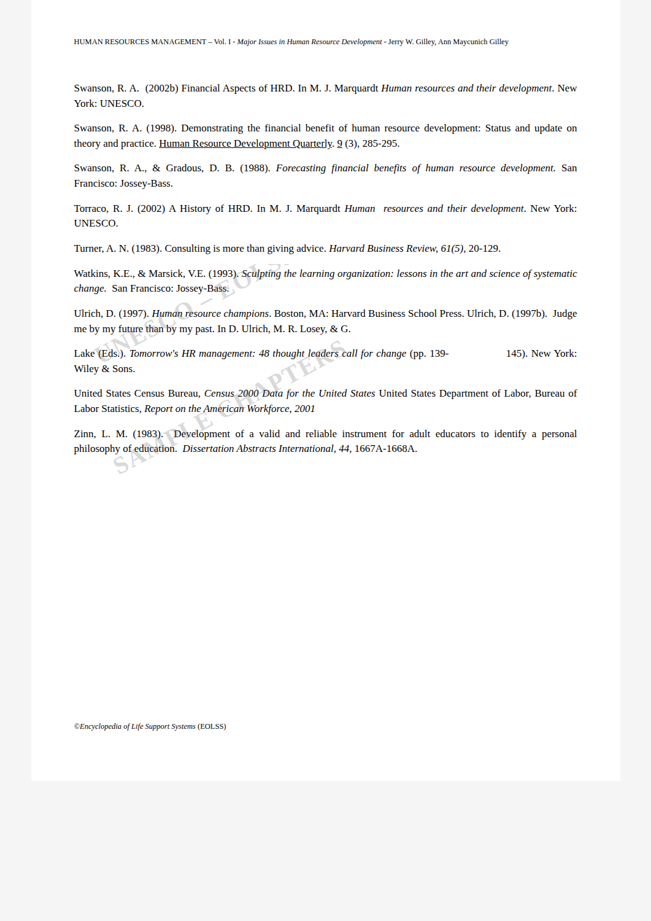HUMAN RESOURCES MANAGEMENT – Vol. I - Major Issues in Human Resource Development - Jerry W. Gilley, Ann Maycunich Gilley
Swanson, R. A. (2002b) Financial Aspects of HRD. In M. J. Marquardt Human resources and their development. New York: UNESCO.
Swanson, R. A. (1998). Demonstrating the financial benefit of human resource development: Status and update on theory and practice. Human Resource Development Quarterly. 9 (3), 285-295.
Swanson, R. A., & Gradous, D. B. (1988). Forecasting financial benefits of human resource development. San Francisco: Jossey-Bass.
Torraco, R. J. (2002) A History of HRD. In M. J. Marquardt Human resources and their development. New York: UNESCO.
Turner, A. N. (1983). Consulting is more than giving advice. Harvard Business Review, 61(5), 20-129.
Watkins, K.E., & Marsick, V.E. (1993). Sculpting the learning organization: lessons in the art and science of systematic change. San Francisco: Jossey-Bass.
Ulrich, D. (1997). Human resource champions. Boston, MA: Harvard Business School Press. Ulrich, D. (1997b). Judge me by my future than by my past. In D. Ulrich, M. R. Losey, & G.
Lake (Eds.). Tomorrow's HR management: 48 thought leaders call for change (pp. 139- 145). New York: Wiley & Sons.
United States Census Bureau, Census 2000 Data for the United States United States Department of Labor, Bureau of Labor Statistics, Report on the American Workforce, 2001
Zinn, L. M. (1983). Development of a valid and reliable instrument for adult educators to identify a personal philosophy of education. Dissertation Abstracts International, 44, 1667A-1668A.
UNESCO – EOLSS
SAMPLE CHAPTERS
©Encyclopedia of Life Support Systems (EOLSS)